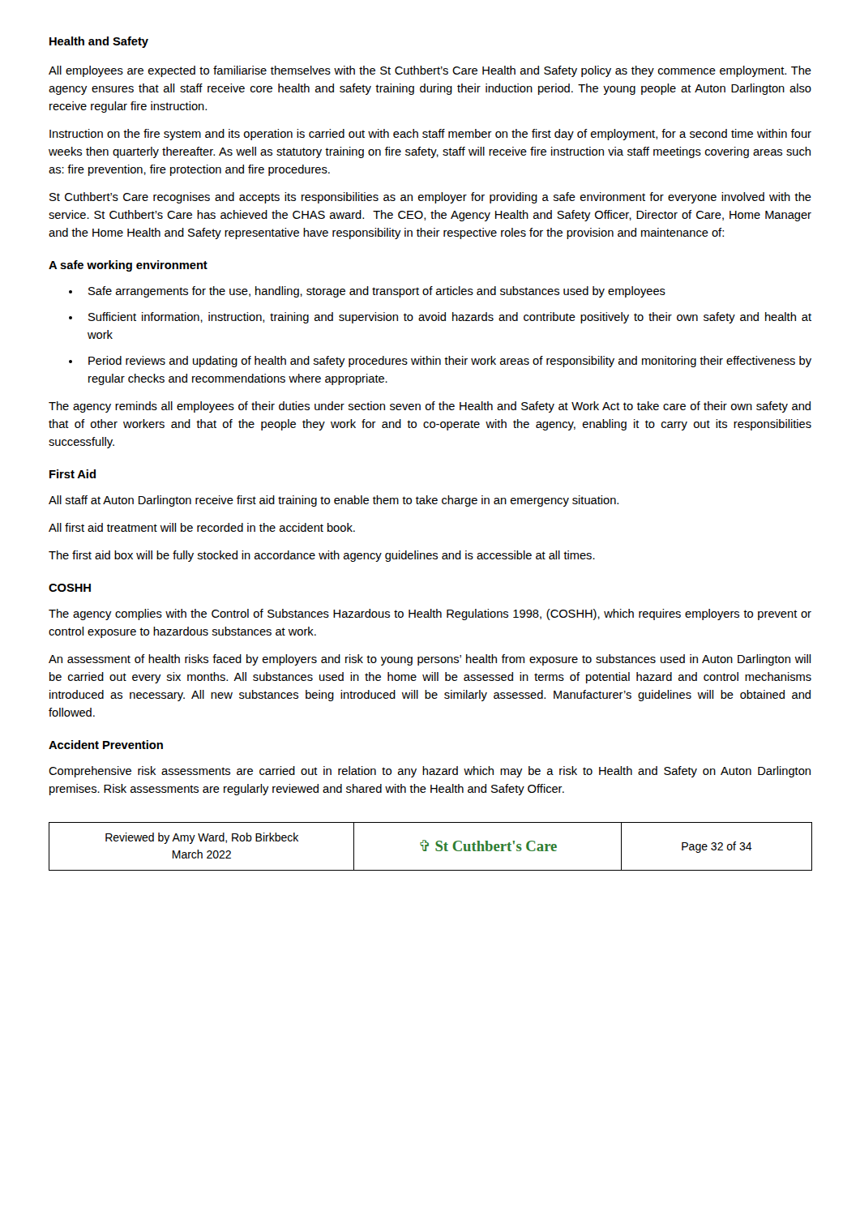Health and Safety
All employees are expected to familiarise themselves with the St Cuthbert’s Care Health and Safety policy as they commence employment. The agency ensures that all staff receive core health and safety training during their induction period. The young people at Auton Darlington also receive regular fire instruction.
Instruction on the fire system and its operation is carried out with each staff member on the first day of employment, for a second time within four weeks then quarterly thereafter. As well as statutory training on fire safety, staff will receive fire instruction via staff meetings covering areas such as: fire prevention, fire protection and fire procedures.
St Cuthbert’s Care recognises and accepts its responsibilities as an employer for providing a safe environment for everyone involved with the service. St Cuthbert’s Care has achieved the CHAS award. The CEO, the Agency Health and Safety Officer, Director of Care, Home Manager and the Home Health and Safety representative have responsibility in their respective roles for the provision and maintenance of:
A safe working environment
Safe arrangements for the use, handling, storage and transport of articles and substances used by employees
Sufficient information, instruction, training and supervision to avoid hazards and contribute positively to their own safety and health at work
Period reviews and updating of health and safety procedures within their work areas of responsibility and monitoring their effectiveness by regular checks and recommendations where appropriate.
The agency reminds all employees of their duties under section seven of the Health and Safety at Work Act to take care of their own safety and that of other workers and that of the people they work for and to co-operate with the agency, enabling it to carry out its responsibilities successfully.
First Aid
All staff at Auton Darlington receive first aid training to enable them to take charge in an emergency situation.
All first aid treatment will be recorded in the accident book.
The first aid box will be fully stocked in accordance with agency guidelines and is accessible at all times.
COSHH
The agency complies with the Control of Substances Hazardous to Health Regulations 1998, (COSHH), which requires employers to prevent or control exposure to hazardous substances at work.
An assessment of health risks faced by employers and risk to young persons’ health from exposure to substances used in Auton Darlington will be carried out every six months. All substances used in the home will be assessed in terms of potential hazard and control mechanisms introduced as necessary. All new substances being introduced will be similarly assessed. Manufacturer’s guidelines will be obtained and followed.
Accident Prevention
Comprehensive risk assessments are carried out in relation to any hazard which may be a risk to Health and Safety on Auton Darlington premises. Risk assessments are regularly reviewed and shared with the Health and Safety Officer.
Reviewed by Amy Ward, Rob Birkbeck
March 2022
✞ St Cuthbert's Care
Page 32 of 34